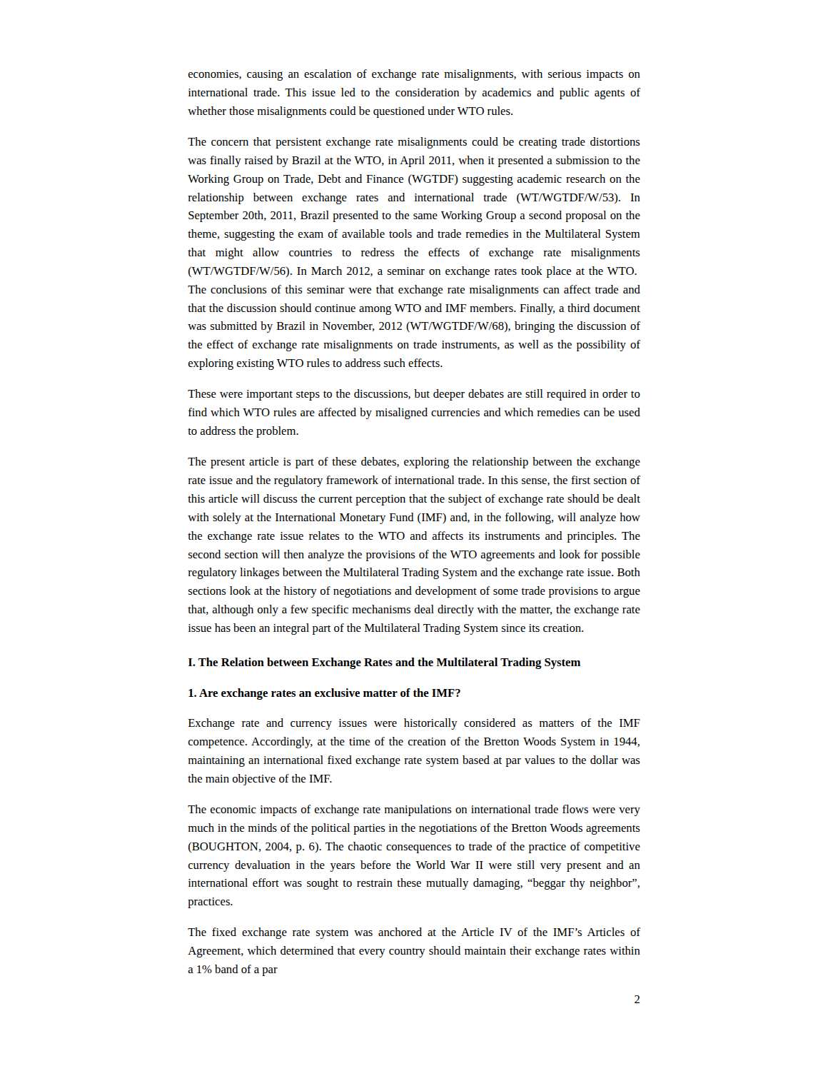economies, causing an escalation of exchange rate misalignments, with serious impacts on international trade. This issue led to the consideration by academics and public agents of whether those misalignments could be questioned under WTO rules.
The concern that persistent exchange rate misalignments could be creating trade distortions was finally raised by Brazil at the WTO, in April 2011, when it presented a submission to the Working Group on Trade, Debt and Finance (WGTDF) suggesting academic research on the relationship between exchange rates and international trade (WT/WGTDF/W/53). In September 20th, 2011, Brazil presented to the same Working Group a second proposal on the theme, suggesting the exam of available tools and trade remedies in the Multilateral System that might allow countries to redress the effects of exchange rate misalignments (WT/WGTDF/W/56). In March 2012, a seminar on exchange rates took place at the WTO. The conclusions of this seminar were that exchange rate misalignments can affect trade and that the discussion should continue among WTO and IMF members. Finally, a third document was submitted by Brazil in November, 2012 (WT/WGTDF/W/68), bringing the discussion of the effect of exchange rate misalignments on trade instruments, as well as the possibility of exploring existing WTO rules to address such effects.
These were important steps to the discussions, but deeper debates are still required in order to find which WTO rules are affected by misaligned currencies and which remedies can be used to address the problem.
The present article is part of these debates, exploring the relationship between the exchange rate issue and the regulatory framework of international trade. In this sense, the first section of this article will discuss the current perception that the subject of exchange rate should be dealt with solely at the International Monetary Fund (IMF) and, in the following, will analyze how the exchange rate issue relates to the WTO and affects its instruments and principles. The second section will then analyze the provisions of the WTO agreements and look for possible regulatory linkages between the Multilateral Trading System and the exchange rate issue. Both sections look at the history of negotiations and development of some trade provisions to argue that, although only a few specific mechanisms deal directly with the matter, the exchange rate issue has been an integral part of the Multilateral Trading System since its creation.
I. The Relation between Exchange Rates and the Multilateral Trading System
1. Are exchange rates an exclusive matter of the IMF?
Exchange rate and currency issues were historically considered as matters of the IMF competence. Accordingly, at the time of the creation of the Bretton Woods System in 1944, maintaining an international fixed exchange rate system based at par values to the dollar was the main objective of the IMF.
The economic impacts of exchange rate manipulations on international trade flows were very much in the minds of the political parties in the negotiations of the Bretton Woods agreements (BOUGHTON, 2004, p. 6). The chaotic consequences to trade of the practice of competitive currency devaluation in the years before the World War II were still very present and an international effort was sought to restrain these mutually damaging, “beggar thy neighbor”, practices.
The fixed exchange rate system was anchored at the Article IV of the IMF’s Articles of Agreement, which determined that every country should maintain their exchange rates within a 1% band of a par
2